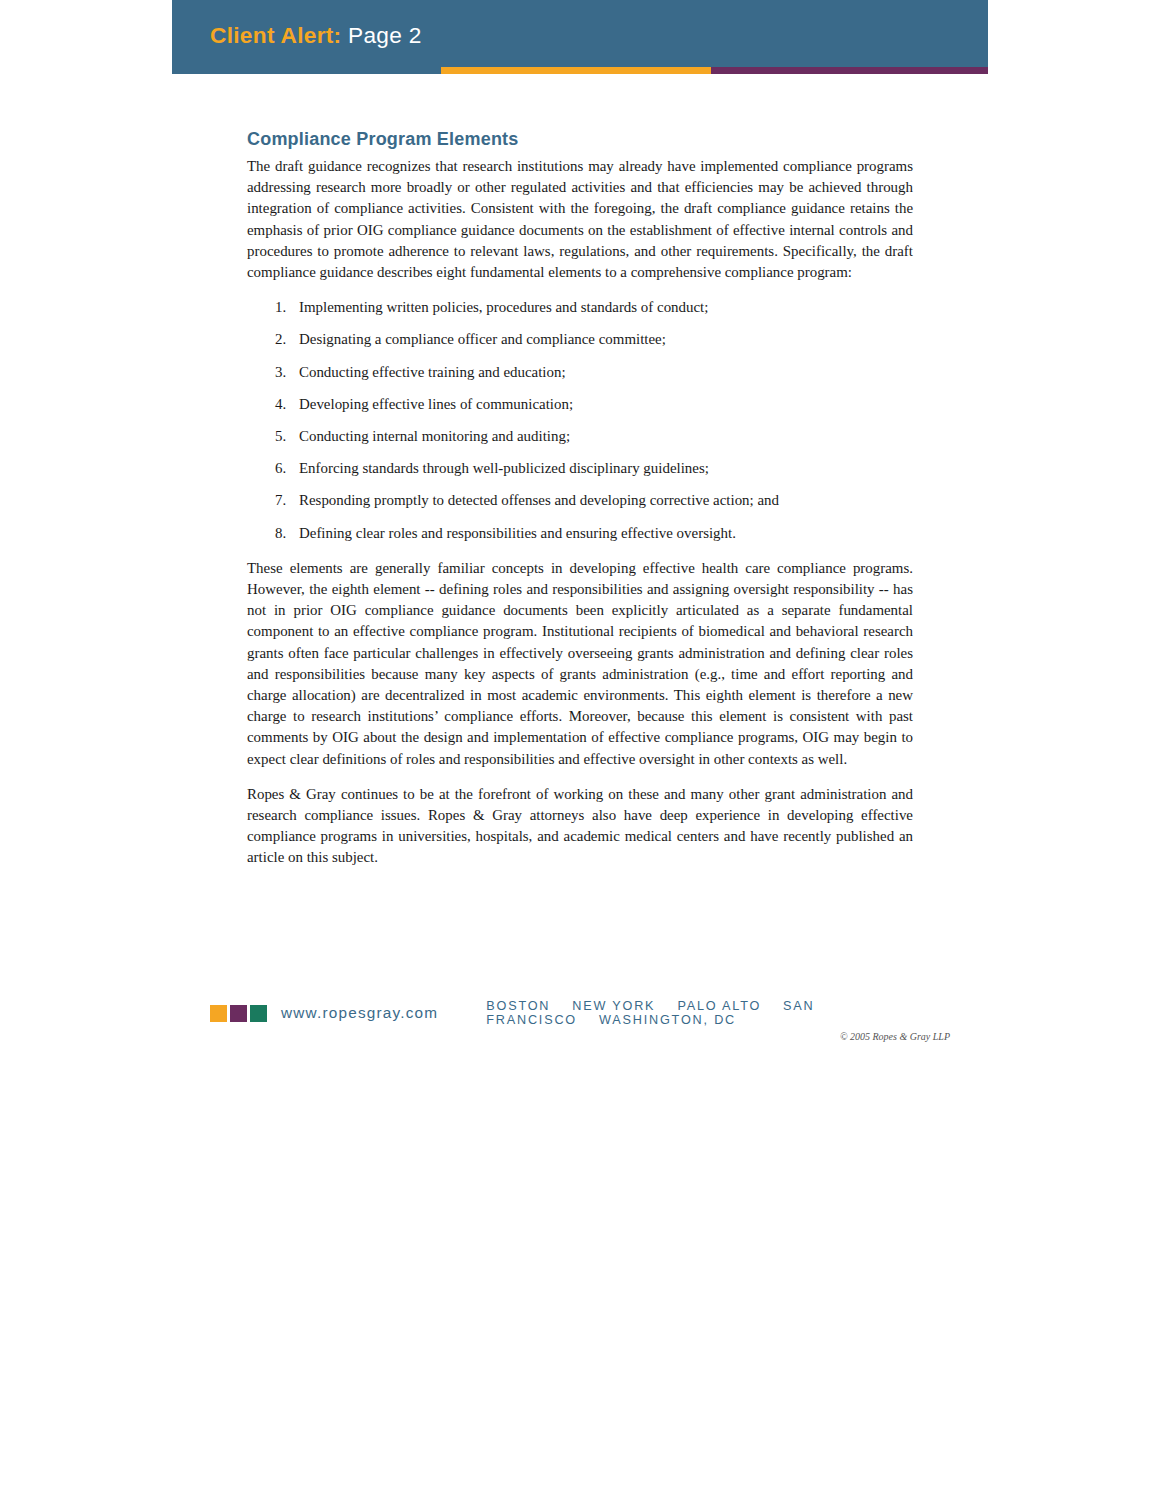Client Alert: Page 2
Compliance Program Elements
The draft guidance recognizes that research institutions may already have implemented compliance programs addressing research more broadly or other regulated activities and that efficiencies may be achieved through integration of compliance activities. Consistent with the foregoing, the draft compliance guidance retains the emphasis of prior OIG compliance guidance documents on the establishment of effective internal controls and procedures to promote adherence to relevant laws, regulations, and other requirements. Specifically, the draft compliance guidance describes eight fundamental elements to a comprehensive compliance program:
Implementing written policies, procedures and standards of conduct;
Designating a compliance officer and compliance committee;
Conducting effective training and education;
Developing effective lines of communication;
Conducting internal monitoring and auditing;
Enforcing standards through well-publicized disciplinary guidelines;
Responding promptly to detected offenses and developing corrective action; and
Defining clear roles and responsibilities and ensuring effective oversight.
These elements are generally familiar concepts in developing effective health care compliance programs. However, the eighth element -- defining roles and responsibilities and assigning oversight responsibility -- has not in prior OIG compliance guidance documents been explicitly articulated as a separate fundamental component to an effective compliance program. Institutional recipients of biomedical and behavioral research grants often face particular challenges in effectively overseeing grants administration and defining clear roles and responsibilities because many key aspects of grants administration (e.g., time and effort reporting and charge allocation) are decentralized in most academic environments. This eighth element is therefore a new charge to research institutions’ compliance efforts. Moreover, because this element is consistent with past comments by OIG about the design and implementation of effective compliance programs, OIG may begin to expect clear definitions of roles and responsibilities and effective oversight in other contexts as well.
Ropes & Gray continues to be at the forefront of working on these and many other grant administration and research compliance issues. Ropes & Gray attorneys also have deep experience in developing effective compliance programs in universities, hospitals, and academic medical centers and have recently published an article on this subject.
www.ropesgray.com
BOSTON NEW YORK PALO ALTO SAN FRANCISCO WASHINGTON, DC
© 2005 Ropes & Gray LLP